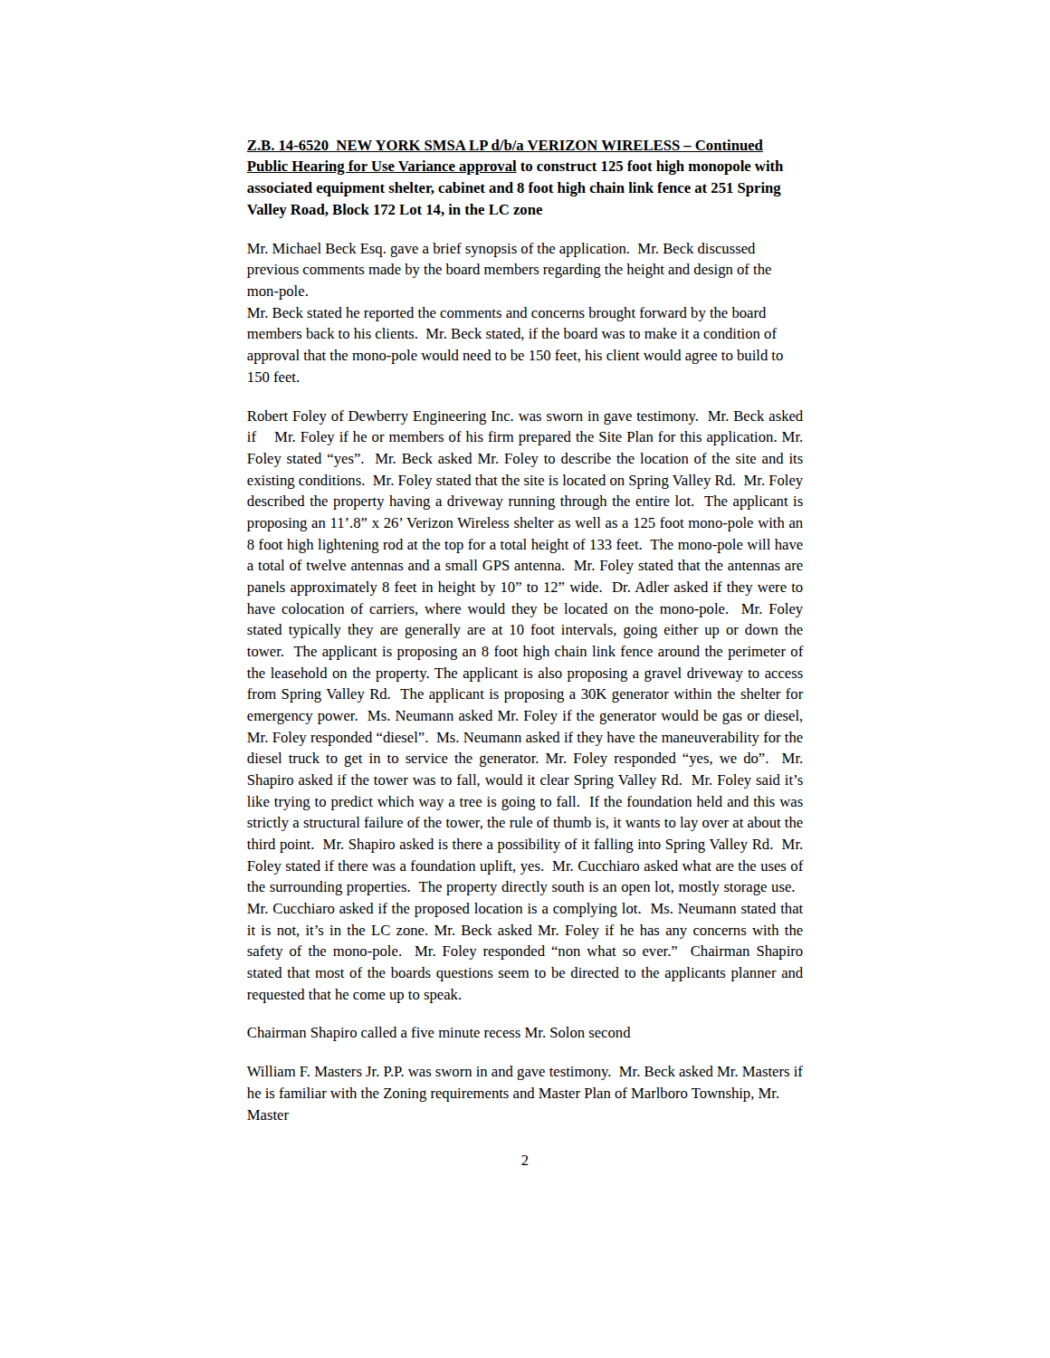Z.B. 14-6520 NEW YORK SMSA LP d/b/a VERIZON WIRELESS – Continued Public Hearing for Use Variance approval to construct 125 foot high monopole with associated equipment shelter, cabinet and 8 foot high chain link fence at 251 Spring Valley Road, Block 172 Lot 14, in the LC zone
Mr. Michael Beck Esq. gave a brief synopsis of the application. Mr. Beck discussed previous comments made by the board members regarding the height and design of the mon-pole.
Mr. Beck stated he reported the comments and concerns brought forward by the board members back to his clients. Mr. Beck stated, if the board was to make it a condition of approval that the mono-pole would need to be 150 feet, his client would agree to build to 150 feet.
Robert Foley of Dewberry Engineering Inc. was sworn in gave testimony. Mr. Beck asked if Mr. Foley if he or members of his firm prepared the Site Plan for this application. Mr. Foley stated “yes”. Mr. Beck asked Mr. Foley to describe the location of the site and its existing conditions. Mr. Foley stated that the site is located on Spring Valley Rd. Mr. Foley described the property having a driveway running through the entire lot. The applicant is proposing an 11’.8” x 26’ Verizon Wireless shelter as well as a 125 foot mono-pole with an 8 foot high lightening rod at the top for a total height of 133 feet. The mono-pole will have a total of twelve antennas and a small GPS antenna. Mr. Foley stated that the antennas are panels approximately 8 feet in height by 10” to 12” wide. Dr. Adler asked if they were to have colocation of carriers, where would they be located on the mono-pole. Mr. Foley stated typically they are generally are at 10 foot intervals, going either up or down the tower. The applicant is proposing an 8 foot high chain link fence around the perimeter of the leasehold on the property. The applicant is also proposing a gravel driveway to access from Spring Valley Rd. The applicant is proposing a 30K generator within the shelter for emergency power. Ms. Neumann asked Mr. Foley if the generator would be gas or diesel, Mr. Foley responded “diesel”. Ms. Neumann asked if they have the maneuverability for the diesel truck to get in to service the generator. Mr. Foley responded “yes, we do”. Mr. Shapiro asked if the tower was to fall, would it clear Spring Valley Rd. Mr. Foley said it’s like trying to predict which way a tree is going to fall. If the foundation held and this was strictly a structural failure of the tower, the rule of thumb is, it wants to lay over at about the third point. Mr. Shapiro asked is there a possibility of it falling into Spring Valley Rd. Mr. Foley stated if there was a foundation uplift, yes. Mr. Cucchiaro asked what are the uses of the surrounding properties. The property directly south is an open lot, mostly storage use. Mr. Cucchiaro asked if the proposed location is a complying lot. Ms. Neumann stated that it is not, it’s in the LC zone. Mr. Beck asked Mr. Foley if he has any concerns with the safety of the mono-pole. Mr. Foley responded “non what so ever.” Chairman Shapiro stated that most of the boards questions seem to be directed to the applicants planner and requested that he come up to speak.
Chairman Shapiro called a five minute recess Mr. Solon second
William F. Masters Jr. P.P. was sworn in and gave testimony. Mr. Beck asked Mr. Masters if he is familiar with the Zoning requirements and Master Plan of Marlboro Township, Mr. Master
2